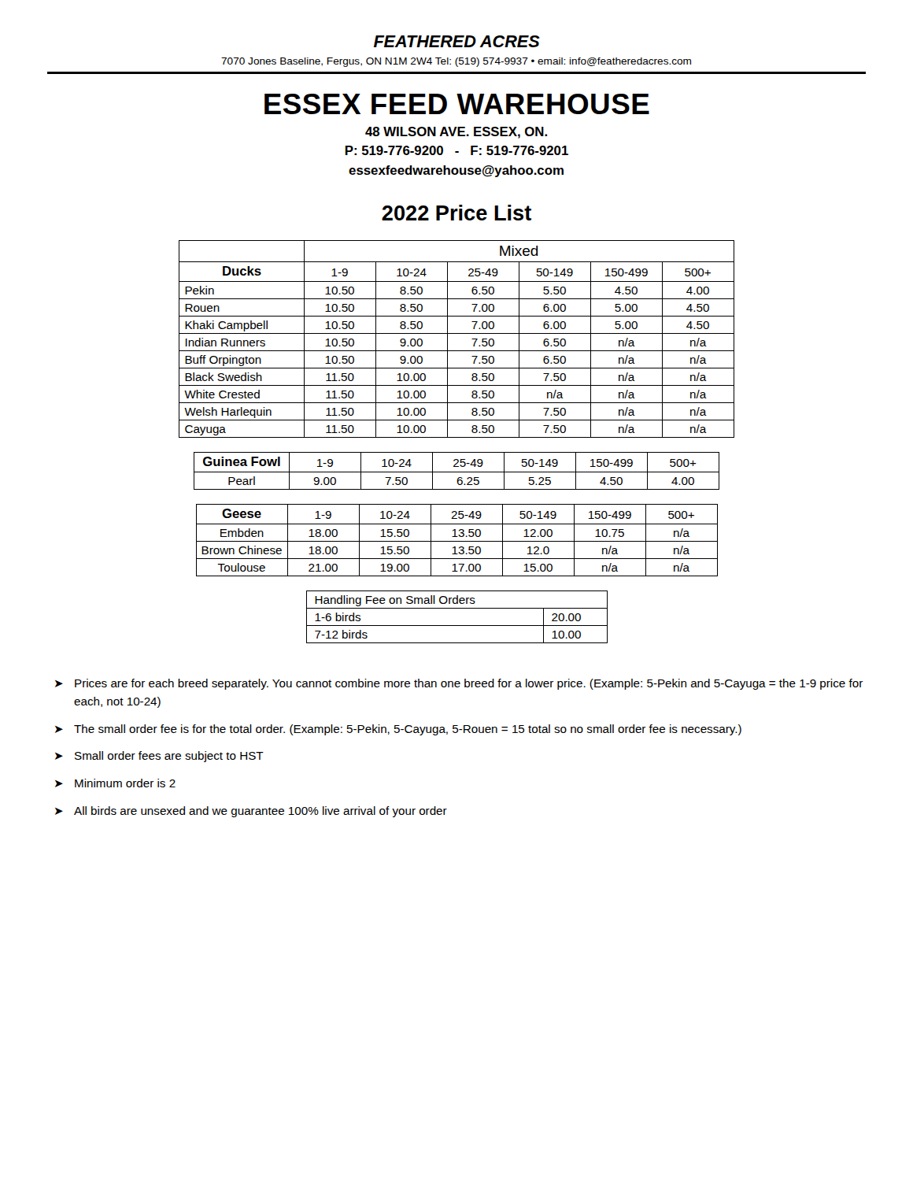FEATHERED ACRES
7070 Jones Baseline, Fergus, ON N1M 2W4 Tel: (519) 574-9937 • email: info@featheredacres.com
ESSEX FEED WAREHOUSE
48 WILSON AVE. ESSEX, ON.
P: 519-776-9200 - F: 519-776-9201
essexfeedwarehouse@yahoo.com
2022 Price List
| | Mixed |
| Ducks | 1-9 | 10-24 | 25-49 | 50-149 | 150-499 | 500+ |
| Pekin | 10.50 | 8.50 | 6.50 | 5.50 | 4.50 | 4.00 |
| Rouen | 10.50 | 8.50 | 7.00 | 6.00 | 5.00 | 4.50 |
| Khaki Campbell | 10.50 | 8.50 | 7.00 | 6.00 | 5.00 | 4.50 |
| Indian Runners | 10.50 | 9.00 | 7.50 | 6.50 | n/a | n/a |
| Buff Orpington | 10.50 | 9.00 | 7.50 | 6.50 | n/a | n/a |
| Black Swedish | 11.50 | 10.00 | 8.50 | 7.50 | n/a | n/a |
| White Crested | 11.50 | 10.00 | 8.50 | n/a | n/a | n/a |
| Welsh Harlequin | 11.50 | 10.00 | 8.50 | 7.50 | n/a | n/a |
| Cayuga | 11.50 | 10.00 | 8.50 | 7.50 | n/a | n/a |
| Guinea Fowl | 1-9 | 10-24 | 25-49 | 50-149 | 150-499 | 500+ |
| Pearl | 9.00 | 7.50 | 6.25 | 5.25 | 4.50 | 4.00 |
| Geese | 1-9 | 10-24 | 25-49 | 50-149 | 150-499 | 500+ |
| Embden | 18.00 | 15.50 | 13.50 | 12.00 | 10.75 | n/a |
| Brown Chinese | 18.00 | 15.50 | 13.50 | 12.0 | n/a | n/a |
| Toulouse | 21.00 | 19.00 | 17.00 | 15.00 | n/a | n/a |
| Handling Fee on Small Orders |
| 1-6 birds | 20.00 |
| 7-12 birds | 10.00 |
Prices are for each breed separately. You cannot combine more than one breed for a lower price. (Example: 5-Pekin and 5-Cayuga = the 1-9 price for each, not 10-24)
The small order fee is for the total order. (Example: 5-Pekin, 5-Cayuga, 5-Rouen = 15 total so no small order fee is necessary.)
Small order fees are subject to HST
Minimum order is 2
All birds are unsexed and we guarantee 100% live arrival of your order